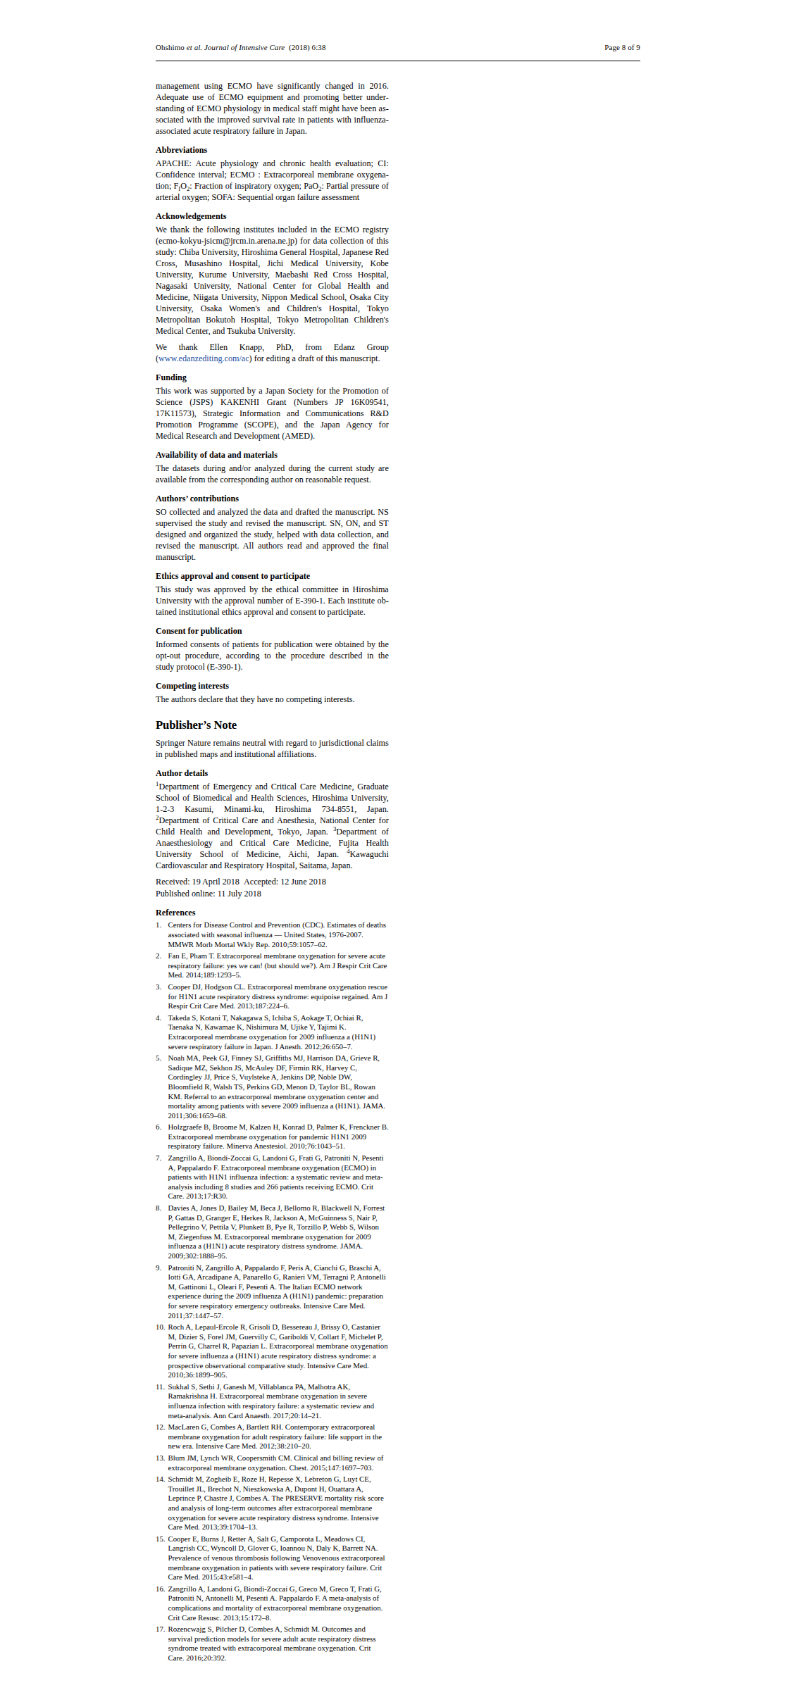Ohshimo et al. Journal of Intensive Care (2018) 6:38
Page 8 of 9
management using ECMO have significantly changed in 2016. Adequate use of ECMO equipment and promoting better understanding of ECMO physiology in medical staff might have been associated with the improved survival rate in patients with influenza-associated acute respiratory failure in Japan.
Abbreviations
APACHE: Acute physiology and chronic health evaluation; CI: Confidence interval; ECMO : Extracorporeal membrane oxygenation; FIO2: Fraction of inspiratory oxygen; PaO2: Partial pressure of arterial oxygen; SOFA: Sequential organ failure assessment
Acknowledgements
We thank the following institutes included in the ECMO registry (ecmo-kokyu-jsicm@jrcm.in.arena.ne.jp) for data collection of this study: Chiba University, Hiroshima General Hospital, Japanese Red Cross, Musashino Hospital, Jichi Medical University, Kobe University, Kurume University, Maebashi Red Cross Hospital, Nagasaki University, National Center for Global Health and Medicine, Niigata University, Nippon Medical School, Osaka City University, Osaka Women's and Children's Hospital, Tokyo Metropolitan Bokutoh Hospital, Tokyo Metropolitan Children's Medical Center, and Tsukuba University.
We thank Ellen Knapp, PhD, from Edanz Group (www.edanzediting.com/ac) for editing a draft of this manuscript.
Funding
This work was supported by a Japan Society for the Promotion of Science (JSPS) KAKENHI Grant (Numbers JP 16K09541, 17K11573), Strategic Information and Communications R&D Promotion Programme (SCOPE), and the Japan Agency for Medical Research and Development (AMED).
Availability of data and materials
The datasets during and/or analyzed during the current study are available from the corresponding author on reasonable request.
Authors’ contributions
SO collected and analyzed the data and drafted the manuscript. NS supervised the study and revised the manuscript. SN, ON, and ST designed and organized the study, helped with data collection, and revised the manuscript. All authors read and approved the final manuscript.
Ethics approval and consent to participate
This study was approved by the ethical committee in Hiroshima University with the approval number of E-390-1. Each institute obtained institutional ethics approval and consent to participate.
Consent for publication
Informed consents of patients for publication were obtained by the opt-out procedure, according to the procedure described in the study protocol (E-390-1).
Competing interests
The authors declare that they have no competing interests.
Publisher’s Note
Springer Nature remains neutral with regard to jurisdictional claims in published maps and institutional affiliations.
Author details
1Department of Emergency and Critical Care Medicine, Graduate School of Biomedical and Health Sciences, Hiroshima University, 1-2-3 Kasumi, Minami-ku, Hiroshima 734-8551, Japan. 2Department of Critical Care and Anesthesia, National Center for Child Health and Development, Tokyo, Japan. 3Department of Anaesthesiology and Critical Care Medicine, Fujita Health University School of Medicine, Aichi, Japan. 4Kawaguchi Cardiovascular and Respiratory Hospital, Saitama, Japan.
Received: 19 April 2018 Accepted: 12 June 2018
Published online: 11 July 2018
References
Centers for Disease Control and Prevention (CDC). Estimates of deaths associated with seasonal influenza — United States, 1976-2007. MMWR Morb Mortal Wkly Rep. 2010;59:1057–62.
Fan E, Pham T. Extracorporeal membrane oxygenation for severe acute respiratory failure: yes we can! (but should we?). Am J Respir Crit Care Med. 2014;189:1293–5.
Cooper DJ, Hodgson CL. Extracorporeal membrane oxygenation rescue for H1N1 acute respiratory distress syndrome: equipoise regained. Am J Respir Crit Care Med. 2013;187:224–6.
Takeda S, Kotani T, Nakagawa S, Ichiba S, Aokage T, Ochiai R, Taenaka N, Kawamae K, Nishimura M, Ujike Y, Tajimi K. Extracorporeal membrane oxygenation for 2009 influenza a (H1N1) severe respiratory failure in Japan. J Anesth. 2012;26:650–7.
Noah MA, Peek GJ, Finney SJ, Griffiths MJ, Harrison DA, Grieve R, Sadique MZ, Sekhon JS, McAuley DF, Firmin RK, Harvey C, Cordingley JJ, Price S, Vuylsteke A, Jenkins DP, Noble DW, Bloomfield R, Walsh TS, Perkins GD, Menon D, Taylor BL, Rowan KM. Referral to an extracorporeal membrane oxygenation center and mortality among patients with severe 2009 influenza a (H1N1). JAMA. 2011;306:1659–68.
Holzgraefe B, Broome M, Kalzen H, Konrad D, Palmer K, Frenckner B. Extracorporeal membrane oxygenation for pandemic H1N1 2009 respiratory failure. Minerva Anestesiol. 2010;76:1043–51.
Zangrillo A, Biondi-Zoccai G, Landoni G, Frati G, Patroniti N, Pesenti A, Pappalardo F. Extracorporeal membrane oxygenation (ECMO) in patients with H1N1 influenza infection: a systematic review and meta-analysis including 8 studies and 266 patients receiving ECMO. Crit Care. 2013;17:R30.
Davies A, Jones D, Bailey M, Beca J, Bellomo R, Blackwell N, Forrest P, Gattas D, Granger E, Herkes R, Jackson A, McGuinness S, Nair P, Pellegrino V, Pettila V, Plunkett B, Pye R, Torzillo P, Webb S, Wilson M, Ziegenfuss M. Extracorporeal membrane oxygenation for 2009 influenza a (H1N1) acute respiratory distress syndrome. JAMA. 2009;302:1888–95.
Patroniti N, Zangrillo A, Pappalardo F, Peris A, Cianchi G, Braschi A, Iotti GA, Arcadipane A, Panarello G, Ranieri VM, Terragni P, Antonelli M, Gattinoni L, Oleari F, Pesenti A. The Italian ECMO network experience during the 2009 influenza A (H1N1) pandemic: preparation for severe respiratory emergency outbreaks. Intensive Care Med. 2011;37:1447–57.
Roch A, Lepaul-Ercole R, Grisoli D, Bessereau J, Brissy O, Castanier M, Dizier S, Forel JM, Guervilly C, Gariboldi V, Collart F, Michelet P, Perrin G, Charrel R, Papazian L. Extracorporeal membrane oxygenation for severe influenza a (H1N1) acute respiratory distress syndrome: a prospective observational comparative study. Intensive Care Med. 2010;36:1899–905.
Sukhal S, Sethi J, Ganesh M, Villablanca PA, Malhotra AK, Ramakrishna H. Extracorporeal membrane oxygenation in severe influenza infection with respiratory failure: a systematic review and meta-analysis. Ann Card Anaesth. 2017;20:14–21.
MacLaren G, Combes A, Bartlett RH. Contemporary extracorporeal membrane oxygenation for adult respiratory failure: life support in the new era. Intensive Care Med. 2012;38:210–20.
Blum JM, Lynch WR, Coopersmith CM. Clinical and billing review of extracorporeal membrane oxygenation. Chest. 2015;147:1697–703.
Schmidt M, Zogheib E, Roze H, Repesse X, Lebreton G, Luyt CE, Trouillet JL, Brechot N, Nieszkowska A, Dupont H, Ouattara A, Leprince P, Chastre J, Combes A. The PRESERVE mortality risk score and analysis of long-term outcomes after extracorporeal membrane oxygenation for severe acute respiratory distress syndrome. Intensive Care Med. 2013;39:1704–13.
Cooper E, Burns J, Retter A, Salt G, Camporota L, Meadows CI, Langrish CC, Wyncoll D, Glover G, Ioannou N, Daly K, Barrett NA. Prevalence of venous thrombosis following Venovenous extracorporeal membrane oxygenation in patients with severe respiratory failure. Crit Care Med. 2015;43:e581–4.
Zangrillo A, Landoni G, Biondi-Zoccai G, Greco M, Greco T, Frati G, Patroniti N, Antonelli M, Pesenti A. Pappalardo F. A meta-analysis of complications and mortality of extracorporeal membrane oxygenation. Crit Care Resusc. 2013;15:172–8.
Rozencwajg S, Pilcher D, Combes A, Schmidt M. Outcomes and survival prediction models for severe adult acute respiratory distress syndrome treated with extracorporeal membrane oxygenation. Crit Care. 2016;20:392.